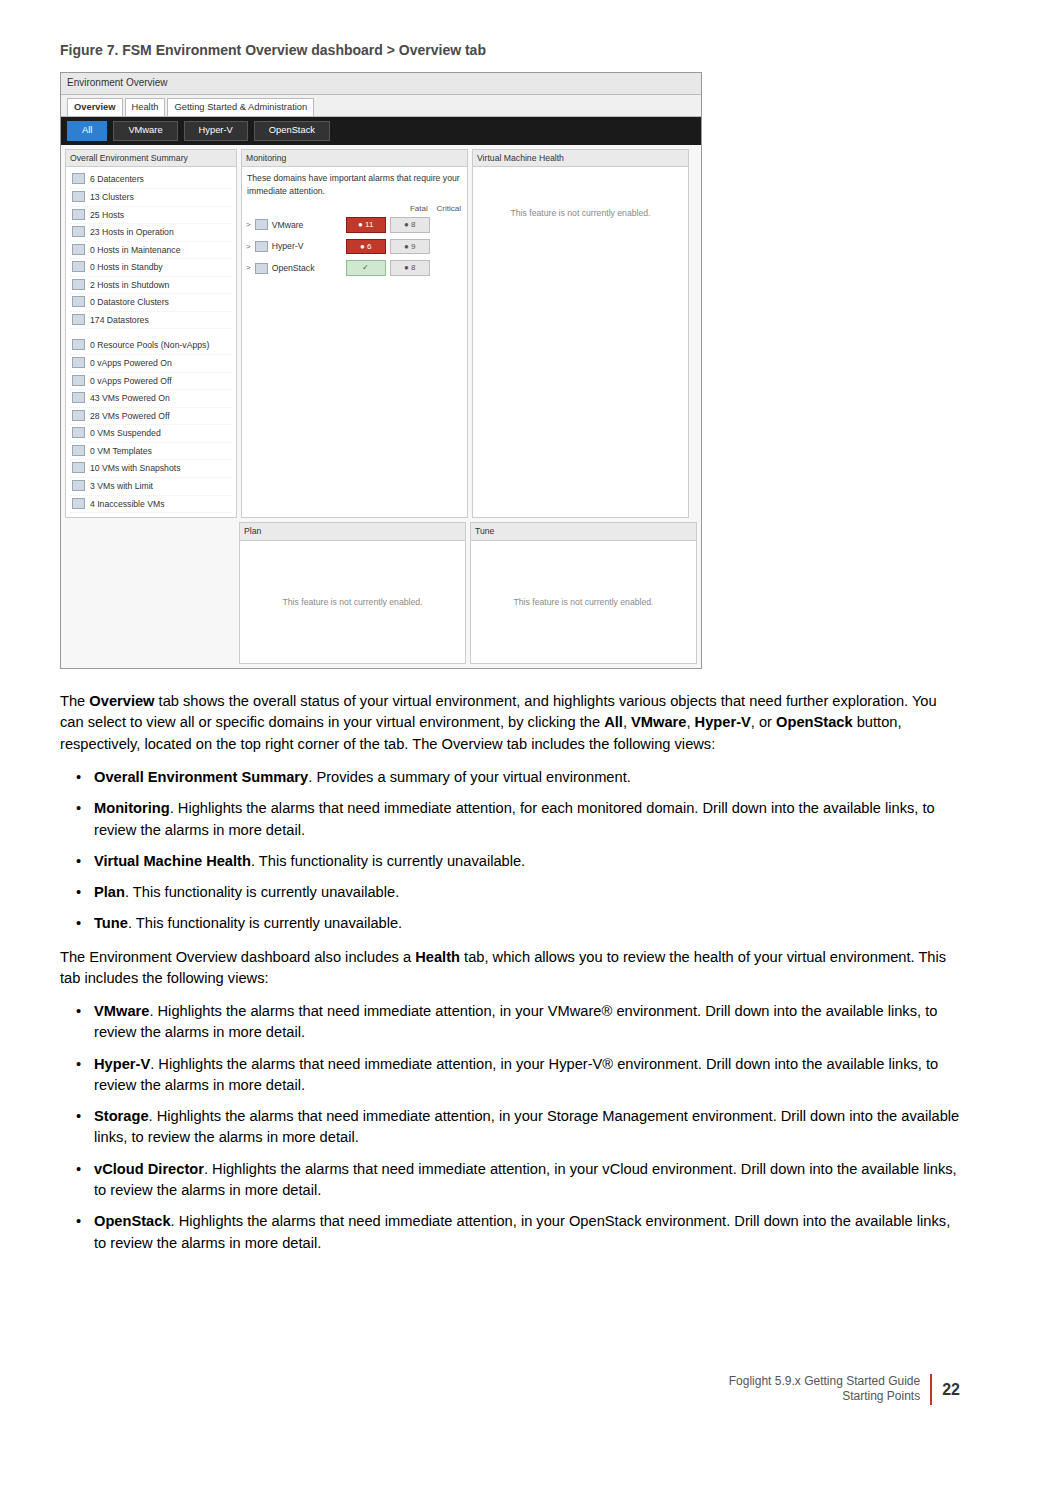Figure 7. FSM Environment Overview dashboard > Overview tab
Environment Overview
Overview Health Getting Started & Administration
All VMware Hyper-V OpenStack
Overall Environment Summary
6 Datacenters
13 Clusters
25 Hosts
23 Hosts in Operation
0 Hosts in Maintenance
0 Hosts in Standby
2 Hosts in Shutdown
0 Datastore Clusters
174 Datastores
0 Resource Pools (Non-vApps)
0 vApps Powered On
0 vApps Powered Off
43 VMs Powered On
28 VMs Powered Off
0 VMs Suspended
0 VM Templates
10 VMs with Snapshots
3 VMs with Limit
4 Inaccessible VMs
Monitoring
These domains have important alarms that require your immediate attention.
Fatal Critical
> VMware● 11● 8
> Hyper-V● 6● 9
> OpenStack✓● 8
Virtual Machine Health
This feature is not currently enabled.
Plan
This feature is not currently enabled.
Tune
This feature is not currently enabled.
The Overview tab shows the overall status of your virtual environment, and highlights various objects that need further exploration. You can select to view all or specific domains in your virtual environment, by clicking the All, VMware, Hyper-V, or OpenStack button, respectively, located on the top right corner of the tab. The Overview tab includes the following views:
Overall Environment Summary. Provides a summary of your virtual environment.
Monitoring. Highlights the alarms that need immediate attention, for each monitored domain. Drill down into the available links, to review the alarms in more detail.
Virtual Machine Health. This functionality is currently unavailable.
Plan. This functionality is currently unavailable.
Tune. This functionality is currently unavailable.
The Environment Overview dashboard also includes a Health tab, which allows you to review the health of your virtual environment. This tab includes the following views:
VMware. Highlights the alarms that need immediate attention, in your VMware® environment. Drill down into the available links, to review the alarms in more detail.
Hyper-V. Highlights the alarms that need immediate attention, in your Hyper-V® environment. Drill down into the available links, to review the alarms in more detail.
Storage. Highlights the alarms that need immediate attention, in your Storage Management environment. Drill down into the available links, to review the alarms in more detail.
vCloud Director. Highlights the alarms that need immediate attention, in your vCloud environment. Drill down into the available links, to review the alarms in more detail.
OpenStack. Highlights the alarms that need immediate attention, in your OpenStack environment. Drill down into the available links, to review the alarms in more detail.
Foglight 5.9.x Getting Started Guide
Starting Points
22